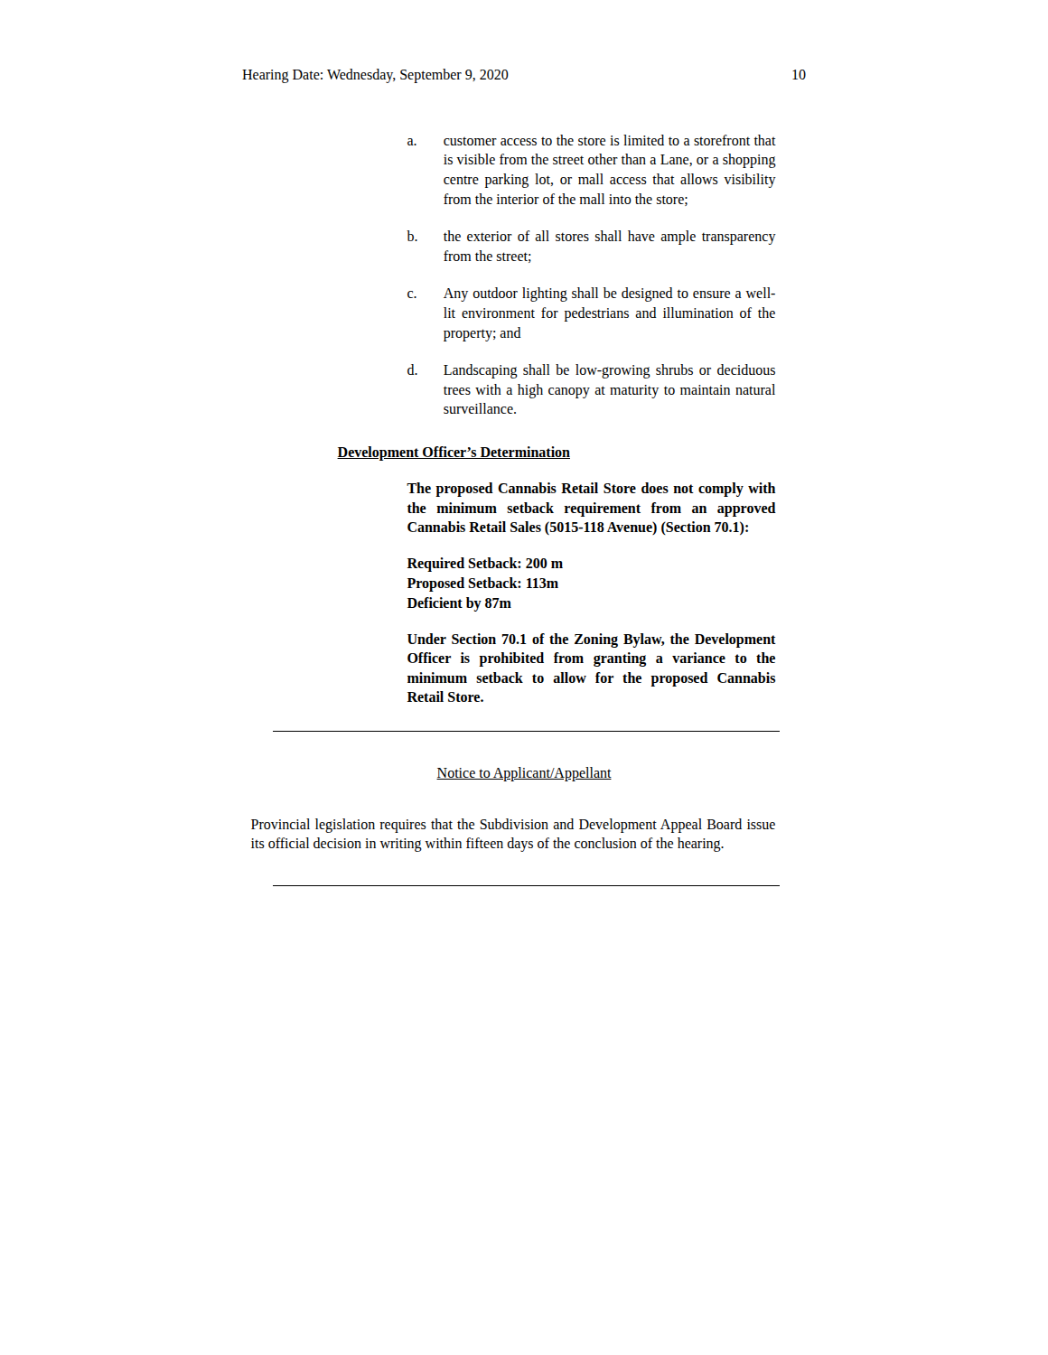Hearing Date: Wednesday, September 9, 2020
10
a. customer access to the store is limited to a storefront that is visible from the street other than a Lane, or a shopping centre parking lot, or mall access that allows visibility from the interior of the mall into the store;
b. the exterior of all stores shall have ample transparency from the street;
c. Any outdoor lighting shall be designed to ensure a well-lit environment for pedestrians and illumination of the property; and
d. Landscaping shall be low-growing shrubs or deciduous trees with a high canopy at maturity to maintain natural surveillance.
Development Officer’s Determination
The proposed Cannabis Retail Store does not comply with the minimum setback requirement from an approved Cannabis Retail Sales (5015-118 Avenue) (Section 70.1):
Required Setback: 200 m
Proposed Setback: 113m
Deficient by 87m
Under Section 70.1 of the Zoning Bylaw, the Development Officer is prohibited from granting a variance to the minimum setback to allow for the proposed Cannabis Retail Store.
Notice to Applicant/Appellant
Provincial legislation requires that the Subdivision and Development Appeal Board issue its official decision in writing within fifteen days of the conclusion of the hearing.